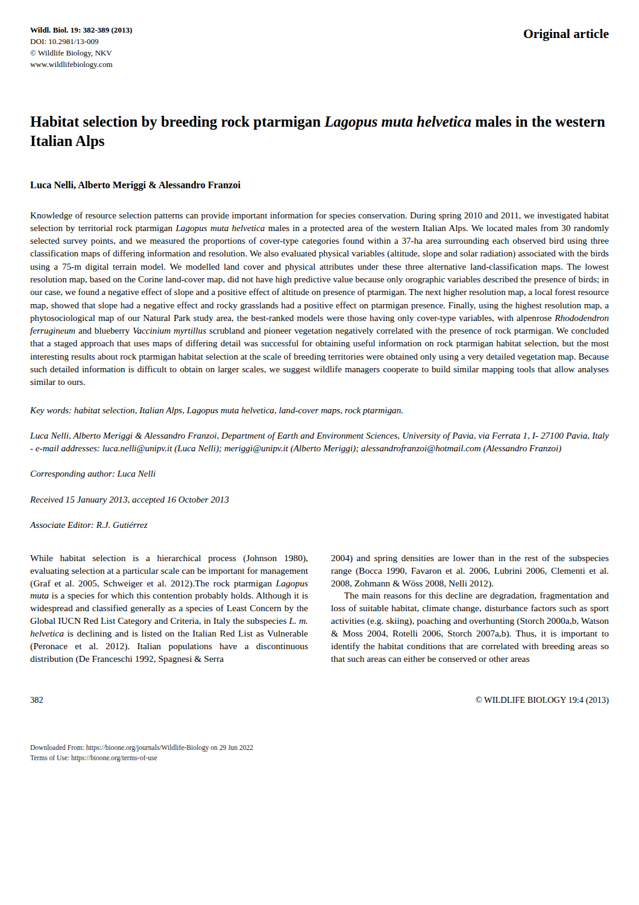Wildl. Biol. 19: 382-389 (2013)
DOI: 10.2981/13-009
© Wildlife Biology, NKV
www.wildlifebiology.com
Original article
Habitat selection by breeding rock ptarmigan Lagopus muta helvetica males in the western Italian Alps
Luca Nelli, Alberto Meriggi & Alessandro Franzoi
Knowledge of resource selection patterns can provide important information for species conservation. During spring 2010 and 2011, we investigated habitat selection by territorial rock ptarmigan Lagopus muta helvetica males in a protected area of the western Italian Alps. We located males from 30 randomly selected survey points, and we measured the proportions of cover-type categories found within a 37-ha area surrounding each observed bird using three classification maps of differing information and resolution. We also evaluated physical variables (altitude, slope and solar radiation) associated with the birds using a 75-m digital terrain model. We modelled land cover and physical attributes under these three alternative land-classification maps. The lowest resolution map, based on the Corine land-cover map, did not have high predictive value because only orographic variables described the presence of birds; in our case, we found a negative effect of slope and a positive effect of altitude on presence of ptarmigan. The next higher resolution map, a local forest resource map, showed that slope had a negative effect and rocky grasslands had a positive effect on ptarmigan presence. Finally, using the highest resolution map, a phytosociological map of our Natural Park study area, the best-ranked models were those having only cover-type variables, with alpenrose Rhododendron ferrugineum and blueberry Vaccinium myrtillus scrubland and pioneer vegetation negatively correlated with the presence of rock ptarmigan. We concluded that a staged approach that uses maps of differing detail was successful for obtaining useful information on rock ptarmigan habitat selection, but the most interesting results about rock ptarmigan habitat selection at the scale of breeding territories were obtained only using a very detailed vegetation map. Because such detailed information is difficult to obtain on larger scales, we suggest wildlife managers cooperate to build similar mapping tools that allow analyses similar to ours.
Key words: habitat selection, Italian Alps, Lagopus muta helvetica, land-cover maps, rock ptarmigan.
Luca Nelli, Alberto Meriggi & Alessandro Franzoi, Department of Earth and Environment Sciences, University of Pavia, via Ferrata 1, I- 27100 Pavia, Italy - e-mail addresses: luca.nelli@unipv.it (Luca Nelli); meriggi@unipv.it (Alberto Meriggi); alessandrofranzoi@hotmail.com (Alessandro Franzoi)
Corresponding author: Luca Nelli
Received 15 January 2013, accepted 16 October 2013
Associate Editor: R.J. Gutiérrez
While habitat selection is a hierarchical process (Johnson 1980), evaluating selection at a particular scale can be important for management (Graf et al. 2005, Schweiger et al. 2012).The rock ptarmigan Lagopus muta is a species for which this contention probably holds. Although it is widespread and classified generally as a species of Least Concern by the Global IUCN Red List Category and Criteria, in Italy the subspecies L. m. helvetica is declining and is listed on the Italian Red List as Vulnerable (Peronace et al. 2012). Italian populations have a discontinuous distribution (De Franceschi 1992, Spagnesi & Serra
2004) and spring densities are lower than in the rest of the subspecies range (Bocca 1990, Favaron et al. 2006, Lubrini 2006, Clementi et al. 2008, Zohmann & Wöss 2008, Nelli 2012).
The main reasons for this decline are degradation, fragmentation and loss of suitable habitat, climate change, disturbance factors such as sport activities (e.g. skiing), poaching and overhunting (Storch 2000a,b, Watson & Moss 2004, Rotelli 2006, Storch 2007a,b). Thus, it is important to identify the habitat conditions that are correlated with breeding areas so that such areas can either be conserved or other areas
382
© WILDLIFE BIOLOGY 19:4 (2013)
Downloaded From: https://bioone.org/journals/Wildlife-Biology on 29 Jun 2022
Terms of Use: https://bioone.org/terms-of-use